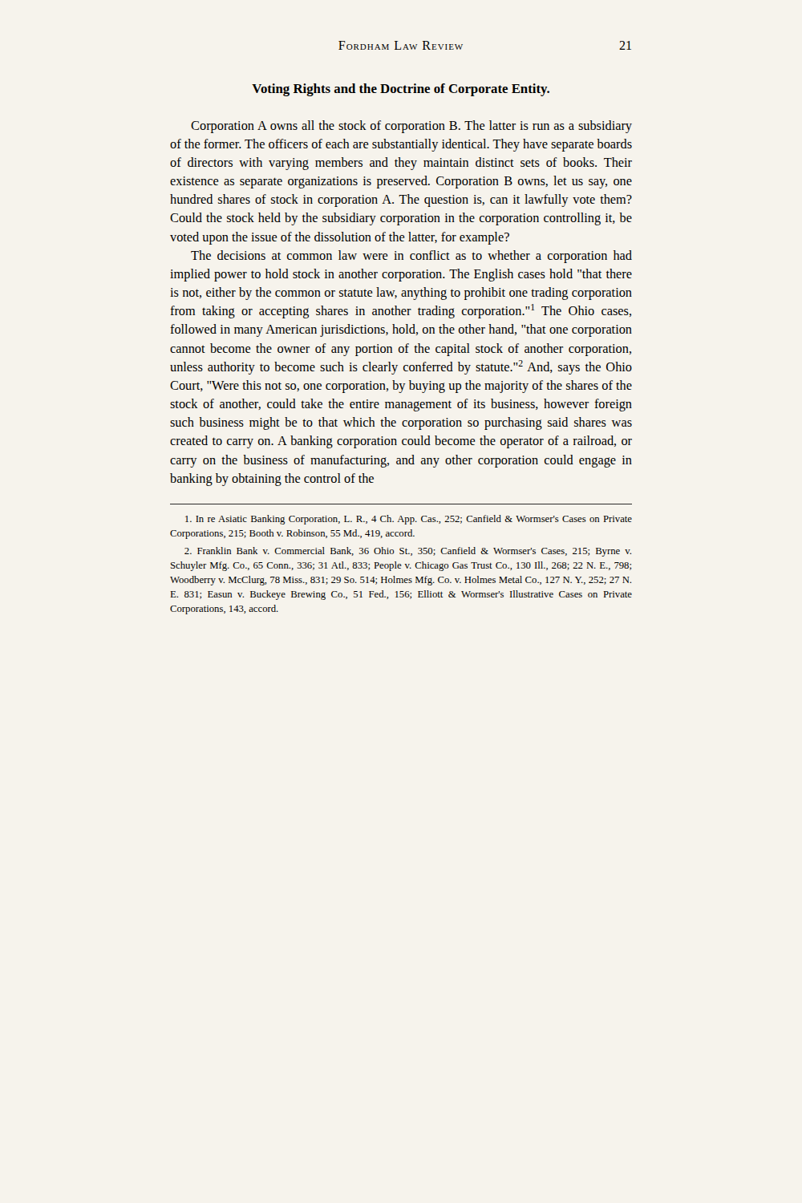Fordham Law Review21
Voting Rights and the Doctrine of Corporate Entity.
Corporation A owns all the stock of corporation B. The latter is run as a subsidiary of the former. The officers of each are substantially identical. They have separate boards of directors with varying members and they maintain distinct sets of books. Their existence as separate organizations is preserved. Corporation B owns, let us say, one hundred shares of stock in corporation A. The question is, can it lawfully vote them? Could the stock held by the subsidiary corporation in the corporation controlling it, be voted upon the issue of the dissolution of the latter, for example?
The decisions at common law were in conflict as to whether a corporation had implied power to hold stock in another corporation. The English cases hold "that there is not, either by the common or statute law, anything to prohibit one trading corporation from taking or accepting shares in another trading corporation."1 The Ohio cases, followed in many American jurisdictions, hold, on the other hand, "that one corporation cannot become the owner of any portion of the capital stock of another corporation, unless authority to become such is clearly conferred by statute."2 And, says the Ohio Court, "Were this not so, one corporation, by buying up the majority of the shares of the stock of another, could take the entire management of its business, however foreign such business might be to that which the corporation so purchasing said shares was created to carry on. A banking corporation could become the operator of a railroad, or carry on the business of manufacturing, and any other corporation could engage in banking by obtaining the control of the
1. In re Asiatic Banking Corporation, L. R., 4 Ch. App. Cas., 252; Canfield & Wormser's Cases on Private Corporations, 215; Booth v. Robinson, 55 Md., 419, accord.
2. Franklin Bank v. Commercial Bank, 36 Ohio St., 350; Canfield & Wormser's Cases, 215; Byrne v. Schuyler Mfg. Co., 65 Conn., 336; 31 Atl., 833; People v. Chicago Gas Trust Co., 130 Ill., 268; 22 N. E., 798; Woodberry v. McClurg, 78 Miss., 831; 29 So. 514; Holmes Mfg. Co. v. Holmes Metal Co., 127 N. Y., 252; 27 N. E. 831; Easun v. Buckeye Brewing Co., 51 Fed., 156; Elliott & Wormser's Illustrative Cases on Private Corporations, 143, accord.